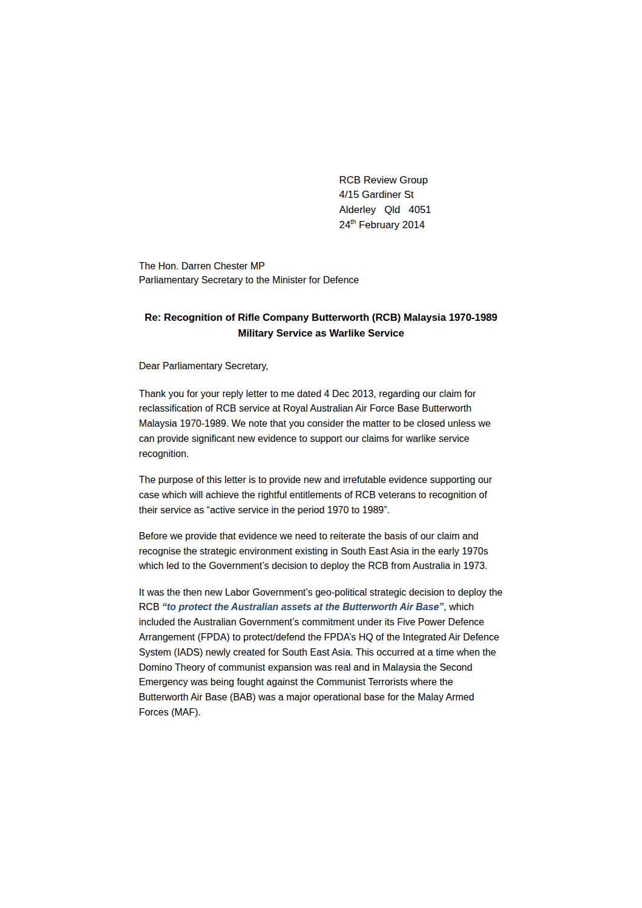RCB Review Group
4/15 Gardiner St
Alderley Qld 4051
24th February 2014
The Hon. Darren Chester MP
Parliamentary Secretary to the Minister for Defence
Re: Recognition of Rifle Company Butterworth (RCB) Malaysia 1970-1989
Military Service as Warlike Service
Dear Parliamentary Secretary,
Thank you for your reply letter to me dated 4 Dec 2013, regarding our claim for reclassification of RCB service at Royal Australian Air Force Base Butterworth Malaysia 1970-1989. We note that you consider the matter to be closed unless we can provide significant new evidence to support our claims for warlike service recognition.
The purpose of this letter is to provide new and irrefutable evidence supporting our case which will achieve the rightful entitlements of RCB veterans to recognition of their service as “active service in the period 1970 to 1989”.
Before we provide that evidence we need to reiterate the basis of our claim and recognise the strategic environment existing in South East Asia in the early 1970s which led to the Government’s decision to deploy the RCB from Australia in 1973.
It was the then new Labor Government’s geo-political strategic decision to deploy the RCB “to protect the Australian assets at the Butterworth Air Base”, which included the Australian Government’s commitment under its Five Power Defence Arrangement (FPDA) to protect/defend the FPDA’s HQ of the Integrated Air Defence System (IADS) newly created for South East Asia. This occurred at a time when the Domino Theory of communist expansion was real and in Malaysia the Second Emergency was being fought against the Communist Terrorists where the Butterworth Air Base (BAB) was a major operational base for the Malay Armed Forces (MAF).